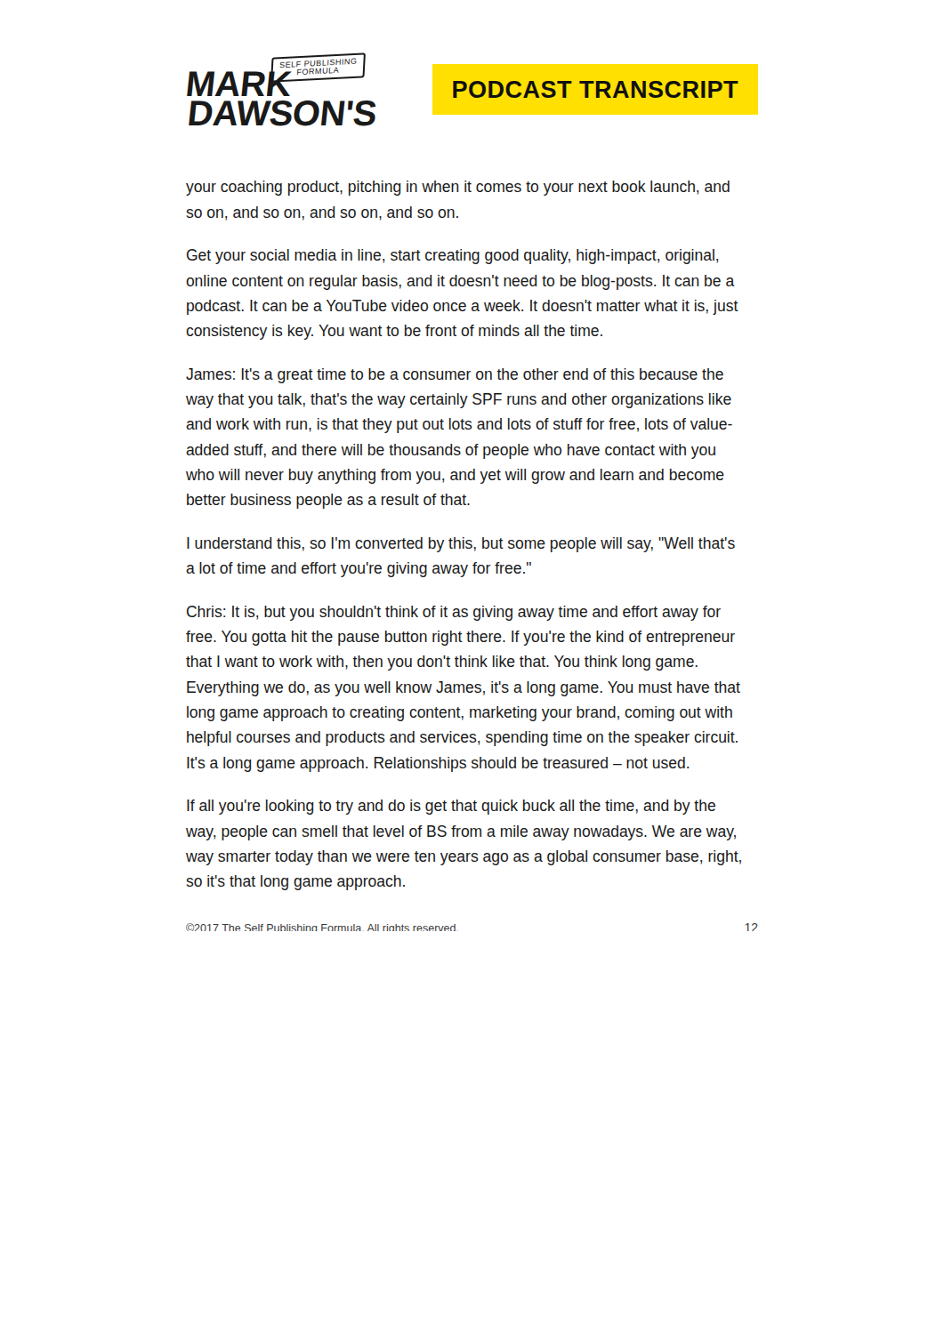Mark Dawson's Self Publishing Formula
Podcast Transcript
your coaching product, pitching in when it comes to your next book launch, and so on, and so on, and so on, and so on.
Get your social media in line, start creating good quality, high-impact, original, online content on regular basis, and it doesn't need to be blog-posts. It can be a podcast. It can be a YouTube video once a week. It doesn't matter what it is, just consistency is key. You want to be front of minds all the time.
James: It's a great time to be a consumer on the other end of this because the way that you talk, that's the way certainly SPF runs and other organizations like and work with run, is that they put out lots and lots of stuff for free, lots of value-added stuff, and there will be thousands of people who have contact with you who will never buy anything from you, and yet will grow and learn and become better business people as a result of that.
I understand this, so I'm converted by this, but some people will say, "Well that's a lot of time and effort you're giving away for free."
Chris: It is, but you shouldn't think of it as giving away time and effort away for free. You gotta hit the pause button right there. If you're the kind of entrepreneur that I want to work with, then you don't think like that. You think long game. Everything we do, as you well know James, it's a long game. You must have that long game approach to creating content, marketing your brand, coming out with helpful courses and products and services, spending time on the speaker circuit. It's a long game approach. Relationships should be treasured – not used.
If all you're looking to try and do is get that quick buck all the time, and by the way, people can smell that level of BS from a mile away nowadays. We are way, way smarter today than we were ten years ago as a global consumer base, right, so it's that long game approach.
©2017 The Self Publishing Formula. All rights reserved.
12